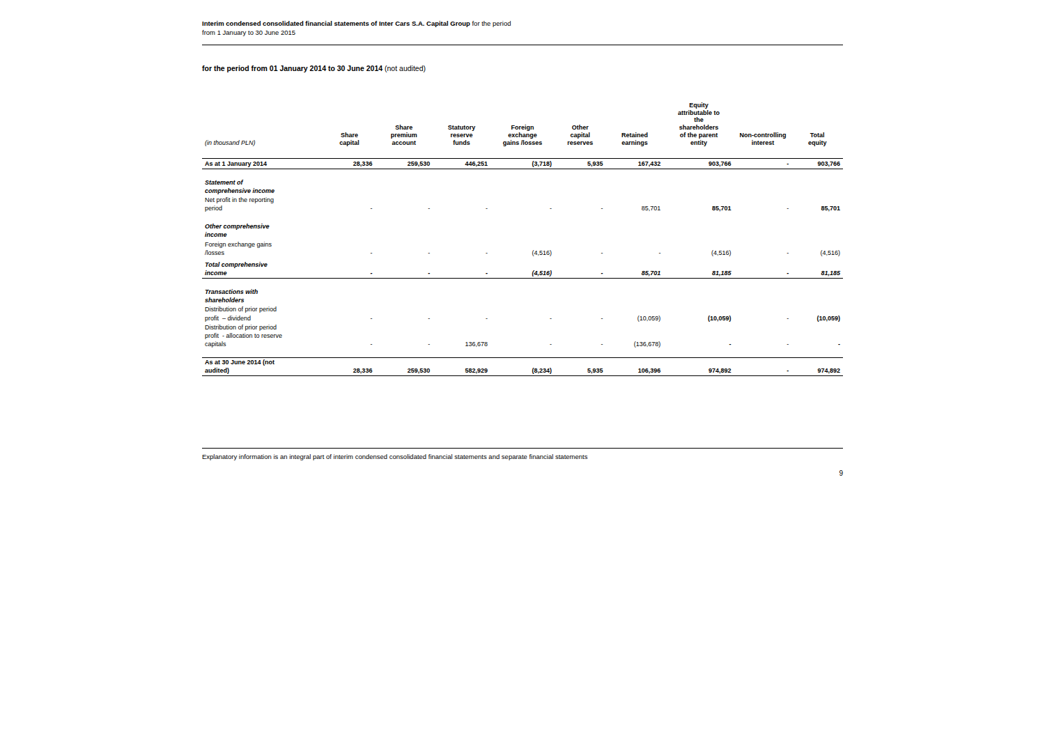Interim condensed consolidated financial statements of Inter Cars S.A. Capital Group for the period
from 1 January to 30 June 2015
for the period from 01 January 2014 to 30 June 2014 (not audited)
| (in thousand PLN) | Share capital | Share premium account | Statutory reserve funds | Foreign exchange gains /losses | Other capital reserves | Retained earnings | Equity attributable to the shareholders of the parent entity | Non-controlling interest | Total equity |
| --- | --- | --- | --- | --- | --- | --- | --- | --- | --- |
| As at 1 January 2014 | 28,336 | 259,530 | 446,251 | (3,718) | 5,935 | 167,432 | 903,766 | - | 903,766 |
| Statement of comprehensive income | | | | | | | | | |
| Net profit in the reporting period | - | - | - | - | - | 85,701 | 85,701 | - | 85,701 |
| Other comprehensive income | | | | | | | | | |
| Foreign exchange gains /losses | - | - | - | (4,516) | - | - | (4,516) | - | (4,516) |
| Total comprehensive income | - | - | - | (4,516) | - | 85,701 | 81,185 | - | 81,185 |
| Transactions with shareholders | | | | | | | | | |
| Distribution of prior period profit – dividend | - | - | - | - | - | (10,059) | (10,059) | - | (10,059) |
| Distribution of prior period profit - allocation to reserve capitals | - | - | 136,678 | - | - | (136,678) | - | - | - |
| As at 30 June 2014 (not audited) | 28,336 | 259,530 | 582,929 | (8,234) | 5,935 | 106,396 | 974,892 | - | 974,892 |
Explanatory information is an integral part of interim condensed consolidated financial statements and separate financial statements
9